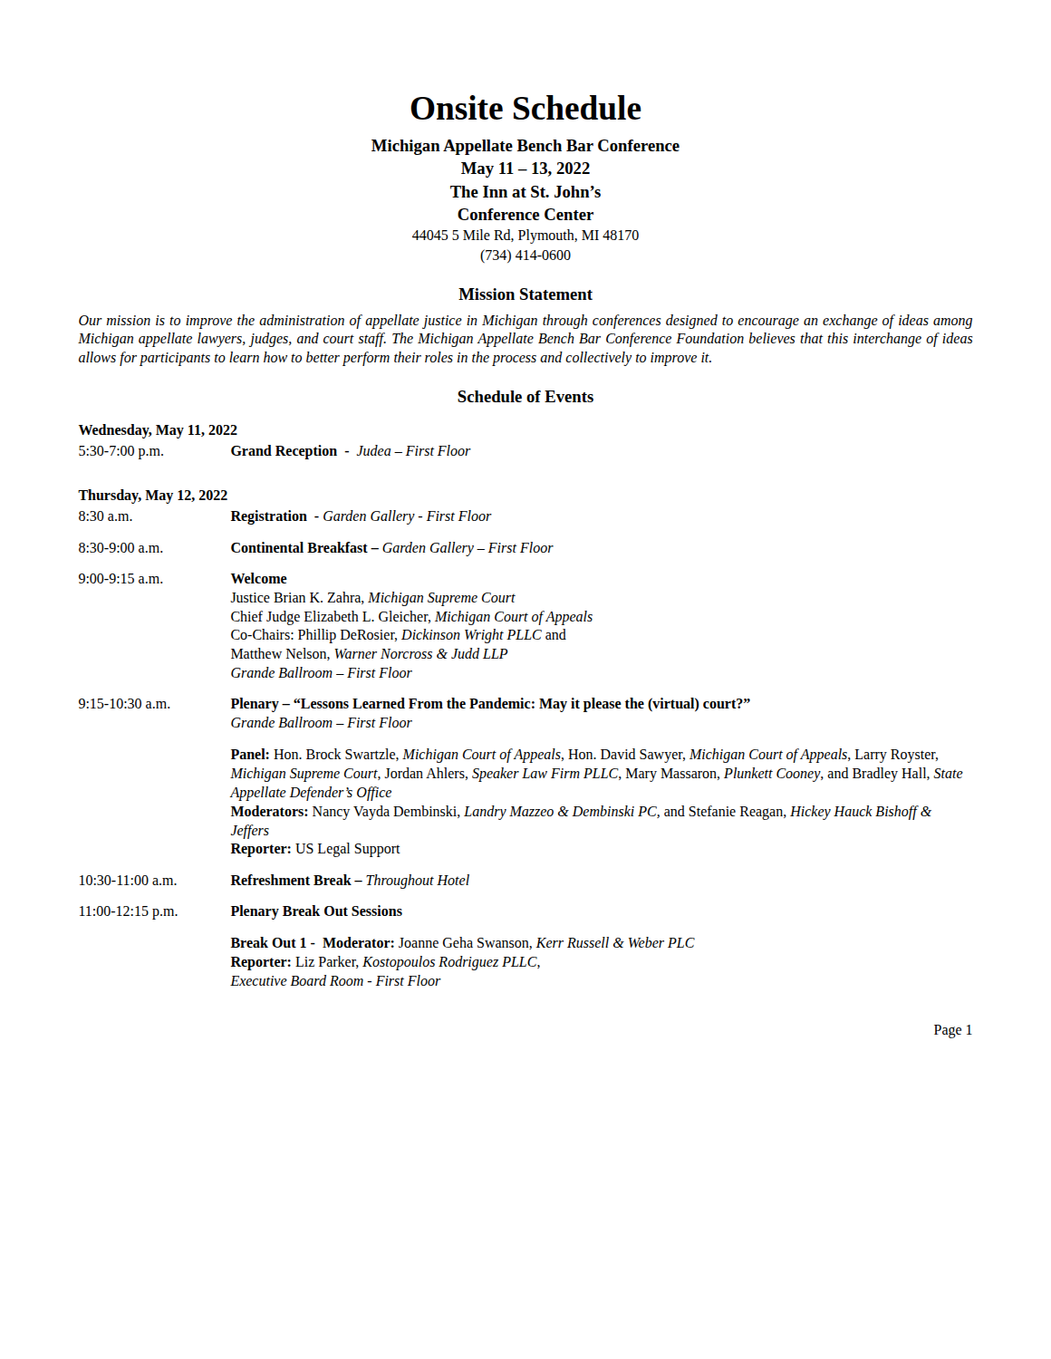Onsite Schedule
Michigan Appellate Bench Bar Conference
May 11 – 13, 2022
The Inn at St. John’s
Conference Center
44045 5 Mile Rd, Plymouth, MI 48170
(734) 414-0600
Mission Statement
Our mission is to improve the administration of appellate justice in Michigan through conferences designed to encourage an exchange of ideas among Michigan appellate lawyers, judges, and court staff. The Michigan Appellate Bench Bar Conference Foundation believes that this interchange of ideas allows for participants to learn how to better perform their roles in the process and collectively to improve it.
Schedule of Events
Wednesday, May 11, 2022
| 5:30-7:00 p.m. | Grand Reception - Judea – First Floor |
Thursday, May 12, 2022
| 8:30 a.m. | Registration - Garden Gallery - First Floor |
| 8:30-9:00 a.m. | Continental Breakfast – Garden Gallery – First Floor |
| 9:00-9:15 a.m. | Welcome Justice Brian K. Zahra, Michigan Supreme Court Chief Judge Elizabeth L. Gleicher, Michigan Court of Appeals Co-Chairs: Phillip DeRosier, Dickinson Wright PLLC and Matthew Nelson, Warner Norcross & Judd LLP Grande Ballroom – First Floor |
| 9:15-10:30 a.m. | Plenary – “Lessons Learned From the Pandemic: May it please the (virtual) court?” Grande Ballroom – First Floor Panel: Hon. Brock Swartzle, Michigan Court of Appeals , Hon. David Sawyer, Michigan Court of Appeals , Larry Royster, Michigan Supreme Court , Jordan Ahlers, Speaker Law Firm PLLC , Mary Massaron, Plunkett Cooney , and Bradley Hall, State Appellate Defender’s Office Moderators: Nancy Vayda Dembinski, Landry Mazzeo & Dembinski PC, and Stefanie Reagan, Hickey Hauck Bishoff & Jeffers Reporter: US Legal Support |
| 10:30-11:00 a.m. | Refreshment Break – Throughout Hotel |
| 11:00-12:15 p.m. | Plenary Break Out Sessions Break Out 1 - Moderator: Joanne Geha Swanson, Kerr Russell & Weber PLC Reporter: Liz Parker, Kostopoulos Rodriguez PLLC , Executive Board Room - First Floor |
Page 1